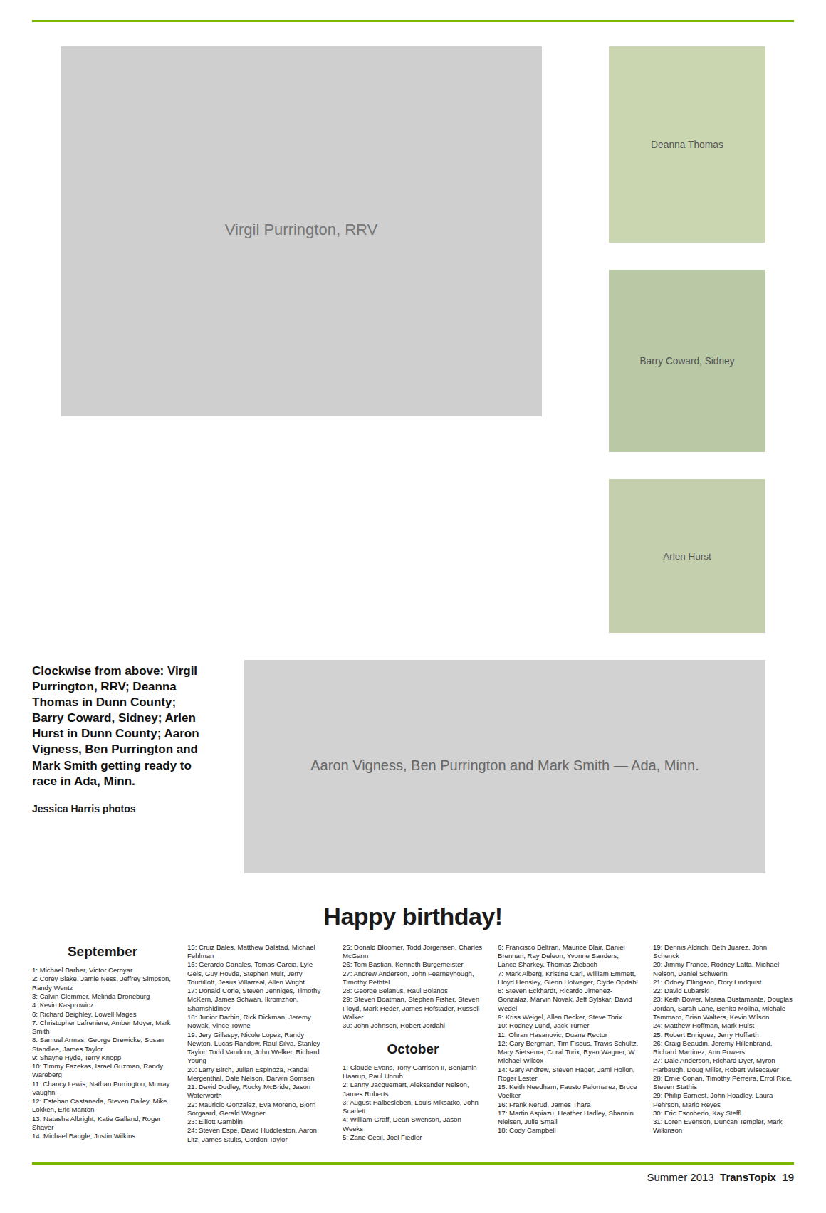Clockwise from above: Virgil Purrington, RRV; Deanna Thomas in Dunn County; Barry Coward, Sidney; Arlen Hurst in Dunn County; Aaron Vigness, Ben Purrington and Mark Smith getting ready to race in Ada, Minn.
Jessica Harris photos
Happy birthday!
September
1: Michael Barber, Victor Cernyar
2: Corey Blake, Jamie Ness, Jeffrey Simpson, Randy Wentz
3: Calvin Clemmer, Melinda Droneburg
4: Kevin Kasprowicz
6: Richard Beighley, Lowell Mages
7: Christopher Lafreniere, Amber Moyer, Mark Smith
8: Samuel Armas, George Drewicke, Susan Standlee, James Taylor
9: Shayne Hyde, Terry Knopp
10: Timmy Fazekas, Israel Guzman, Randy Wareberg
11: Chancy Lewis, Nathan Purrington, Murray Vaughn
12: Esteban Castaneda, Steven Dailey, Mike Lokken, Eric Manton
13: Natasha Albright, Katie Galland, Roger Shaver
14: Michael Bangle, Justin Wilkins
15: Cruiz Bales, Matthew Balstad, Michael Fehlman
16: Gerardo Canales, Tomas Garcia, Lyle Geis, Guy Hovde, Stephen Muir, Jerry Tourtillott, Jesus Villarreal, Allen Wright
17: Donald Corle, Steven Jenniges, Timothy McKern, James Schwan, Ikromzhon, Shamshidinov
18: Junior Darbin, Rick Dickman, Jeremy Nowak, Vince Towne
19: Jery Gillaspy, Nicole Lopez, Randy Newton, Lucas Randow, Raul Silva, Stanley Taylor, Todd Vandorn, John Welker, Richard Young
20: Larry Birch, Julian Espinoza, Randal Mergenthal, Dale Nelson, Darwin Somsen
21: David Dudley, Rocky McBride, Jason Waterworth
22: Mauricio Gonzalez, Eva Moreno, Bjorn Sorgaard, Gerald Wagner
23: Elliott Gamblin
24: Steven Espe, David Huddleston, Aaron Litz, James Stults, Gordon Taylor
25: Donald Bloomer, Todd Jorgensen, Charles McGann
26: Tom Bastian, Kenneth Burgemeister
27: Andrew Anderson, John Fearneyhough, Timothy Pethtel
28: George Belanus, Raul Bolanos
29: Steven Boatman, Stephen Fisher, Steven Floyd, Mark Heder, James Hofstader, Russell Walker
30: John Johnson, Robert Jordahl
October
1: Claude Evans, Tony Garrison II, Benjamin Haarup, Paul Unruh
2: Lanny Jacquemart, Aleksander Nelson, James Roberts
3: August Halbesleben, Louis Miksatko, John Scarlett
4: William Graff, Dean Swenson, Jason Weeks
5: Zane Cecil, Joel Fiedler
6: Francisco Beltran, Maurice Blair, Daniel Brennan, Ray Deleon, Yvonne Sanders, Lance Sharkey, Thomas Ziebach
7: Mark Alberg, Kristine Carl, William Emmett, Lloyd Hensley, Glenn Holweger, Clyde Opdahl
8: Steven Eckhardt, Ricardo Jimenez-Gonzalaz, Marvin Novak, Jeff Sylskar, David Wedel
9: Kriss Weigel, Allen Becker, Steve Torix
10: Rodney Lund, Jack Turner
11: Ohran Hasanovic, Duane Rector
12: Gary Bergman, Tim Fiscus, Travis Schultz, Mary Sietsema, Coral Torix, Ryan Wagner, W Michael Wilcox
14: Gary Andrew, Steven Hager, Jami Hollon, Roger Lester
15: Keith Needham, Fausto Palomarez, Bruce Voelker
16: Frank Nerud, James Thara
17: Martin Aspiazu, Heather Hadley, Shannin Nielsen, Julie Small
18: Cody Campbell
19: Dennis Aldrich, Beth Juarez, John Schenck
20: Jimmy France, Rodney Latta, Michael Nelson, Daniel Schwerin
21: Odney Ellingson, Rory Lindquist
22: David Lubarski
23: Keith Bower, Marisa Bustamante, Douglas Jordan, Sarah Lane, Benito Molina, Michale Tammaro, Brian Walters, Kevin Wilson
24: Matthew Hoffman, Mark Hulst
25: Robert Enriquez, Jerry Hoffarth
26: Craig Beaudin, Jeremy Hillenbrand, Richard Martinez, Ann Powers
27: Dale Anderson, Richard Dyer, Myron Harbaugh, Doug Miller, Robert Wisecaver
28: Ernie Conan, Timothy Perreira, Errol Rice, Steven Stathis
29: Philip Earnest, John Hoadley, Laura Pehrson, Mario Reyes
30: Eric Escobedo, Kay Steffl
31: Loren Evenson, Duncan Templer, Mark Wilkinson
Summer 2013 TransTopix 19